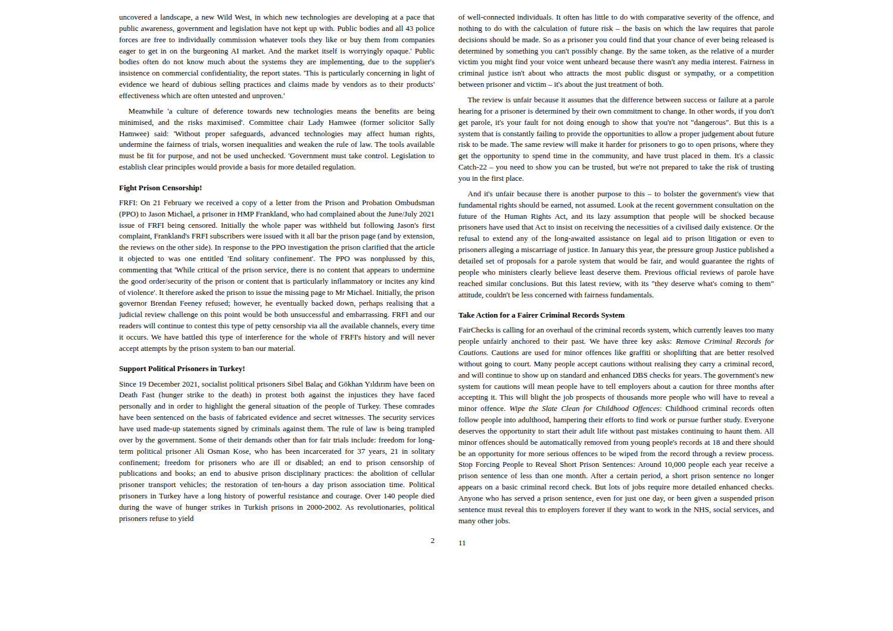uncovered a landscape, a new Wild West, in which new technologies are developing at a pace that public awareness, government and legislation have not kept up with. Public bodies and all 43 police forces are free to individually commission whatever tools they like or buy them from companies eager to get in on the burgeoning AI market. And the market itself is worryingly opaque.' Public bodies often do not know much about the systems they are implementing, due to the supplier's insistence on commercial confidentiality, the report states. 'This is particularly concerning in light of evidence we heard of dubious selling practices and claims made by vendors as to their products' effectiveness which are often untested and unproven.'
Meanwhile 'a culture of deference towards new technologies means the benefits are being minimised, and the risks maximised'. Committee chair Lady Hamwee (former solicitor Sally Hamwee) said: 'Without proper safeguards, advanced technologies may affect human rights, undermine the fairness of trials, worsen inequalities and weaken the rule of law. The tools available must be fit for purpose, and not be used unchecked. 'Government must take control. Legislation to establish clear principles would provide a basis for more detailed regulation.
Fight Prison Censorship!
FRFI: On 21 February we received a copy of a letter from the Prison and Probation Ombudsman (PPO) to Jason Michael, a prisoner in HMP Frankland, who had complained about the June/July 2021 issue of FRFI being censored. Initially the whole paper was withheld but following Jason's first complaint, Frankland's FRFI subscribers were issued with it all bar the prison page (and by extension, the reviews on the other side). In response to the PPO investigation the prison clarified that the article it objected to was one entitled 'End solitary confinement'. The PPO was nonplussed by this, commenting that 'While critical of the prison service, there is no content that appears to undermine the good order/security of the prison or content that is particularly inflammatory or incites any kind of violence'. It therefore asked the prison to issue the missing page to Mr Michael. Initially, the prison governor Brendan Feeney refused; however, he eventually backed down, perhaps realising that a judicial review challenge on this point would be both unsuccessful and embarrassing. FRFI and our readers will continue to contest this type of petty censorship via all the available channels, every time it occurs. We have battled this type of interference for the whole of FRFI's history and will never accept attempts by the prison system to ban our material.
Support Political Prisoners in Turkey!
Since 19 December 2021, socialist political prisoners Sibel Balaç and Gökhan Yıldırım have been on Death Fast (hunger strike to the death) in protest both against the injustices they have faced personally and in order to highlight the general situation of the people of Turkey. These comrades have been sentenced on the basis of fabricated evidence and secret witnesses. The security services have used made-up statements signed by criminals against them. The rule of law is being trampled over by the government. Some of their demands other than for fair trials include: freedom for long-term political prisoner Ali Osman Kose, who has been incarcerated for 37 years, 21 in solitary confinement; freedom for prisoners who are ill or disabled; an end to prison censorship of publications and books; an end to abusive prison disciplinary practices: the abolition of cellular prisoner transport vehicles; the restoration of ten-hours a day prison association time. Political prisoners in Turkey have a long history of powerful resistance and courage. Over 140 people died during the wave of hunger strikes in Turkish prisons in 2000-2002. As revolutionaries, political prisoners refuse to yield
2
of well-connected individuals. It often has little to do with comparative severity of the offence, and nothing to do with the calculation of future risk – the basis on which the law requires that parole decisions should be made. So as a prisoner you could find that your chance of ever being released is determined by something you can't possibly change. By the same token, as the relative of a murder victim you might find your voice went unheard because there wasn't any media interest. Fairness in criminal justice isn't about who attracts the most public disgust or sympathy, or a competition between prisoner and victim – it's about the just treatment of both.
The review is unfair because it assumes that the difference between success or failure at a parole hearing for a prisoner is determined by their own commitment to change. In other words, if you don't get parole, it's your fault for not doing enough to show that you're not "dangerous". But this is a system that is constantly failing to provide the opportunities to allow a proper judgement about future risk to be made. The same review will make it harder for prisoners to go to open prisons, where they get the opportunity to spend time in the community, and have trust placed in them. It's a classic Catch-22 – you need to show you can be trusted, but we're not prepared to take the risk of trusting you in the first place.
And it's unfair because there is another purpose to this – to bolster the government's view that fundamental rights should be earned, not assumed. Look at the recent government consultation on the future of the Human Rights Act, and its lazy assumption that people will be shocked because prisoners have used that Act to insist on receiving the necessities of a civilised daily existence. Or the refusal to extend any of the long-awaited assistance on legal aid to prison litigation or even to prisoners alleging a miscarriage of justice. In January this year, the pressure group Justice published a detailed set of proposals for a parole system that would be fair, and would guarantee the rights of people who ministers clearly believe least deserve them. Previous official reviews of parole have reached similar conclusions. But this latest review, with its "they deserve what's coming to them" attitude, couldn't be less concerned with fairness fundamentals.
Take Action for a Fairer Criminal Records System
FairChecks is calling for an overhaul of the criminal records system, which currently leaves too many people unfairly anchored to their past. We have three key asks: Remove Criminal Records for Cautions. Cautions are used for minor offences like graffiti or shoplifting that are better resolved without going to court. Many people accept cautions without realising they carry a criminal record, and will continue to show up on standard and enhanced DBS checks for years. The government's new system for cautions will mean people have to tell employers about a caution for three months after accepting it. This will blight the job prospects of thousands more people who will have to reveal a minor offence. Wipe the Slate Clean for Childhood Offences: Childhood criminal records often follow people into adulthood, hampering their efforts to find work or pursue further study. Everyone deserves the opportunity to start their adult life without past mistakes continuing to haunt them. All minor offences should be automatically removed from young people's records at 18 and there should be an opportunity for more serious offences to be wiped from the record through a review process. Stop Forcing People to Reveal Short Prison Sentences: Around 10,000 people each year receive a prison sentence of less than one month. After a certain period, a short prison sentence no longer appears on a basic criminal record check. But lots of jobs require more detailed enhanced checks. Anyone who has served a prison sentence, even for just one day, or been given a suspended prison sentence must reveal this to employers forever if they want to work in the NHS, social services, and many other jobs.
11